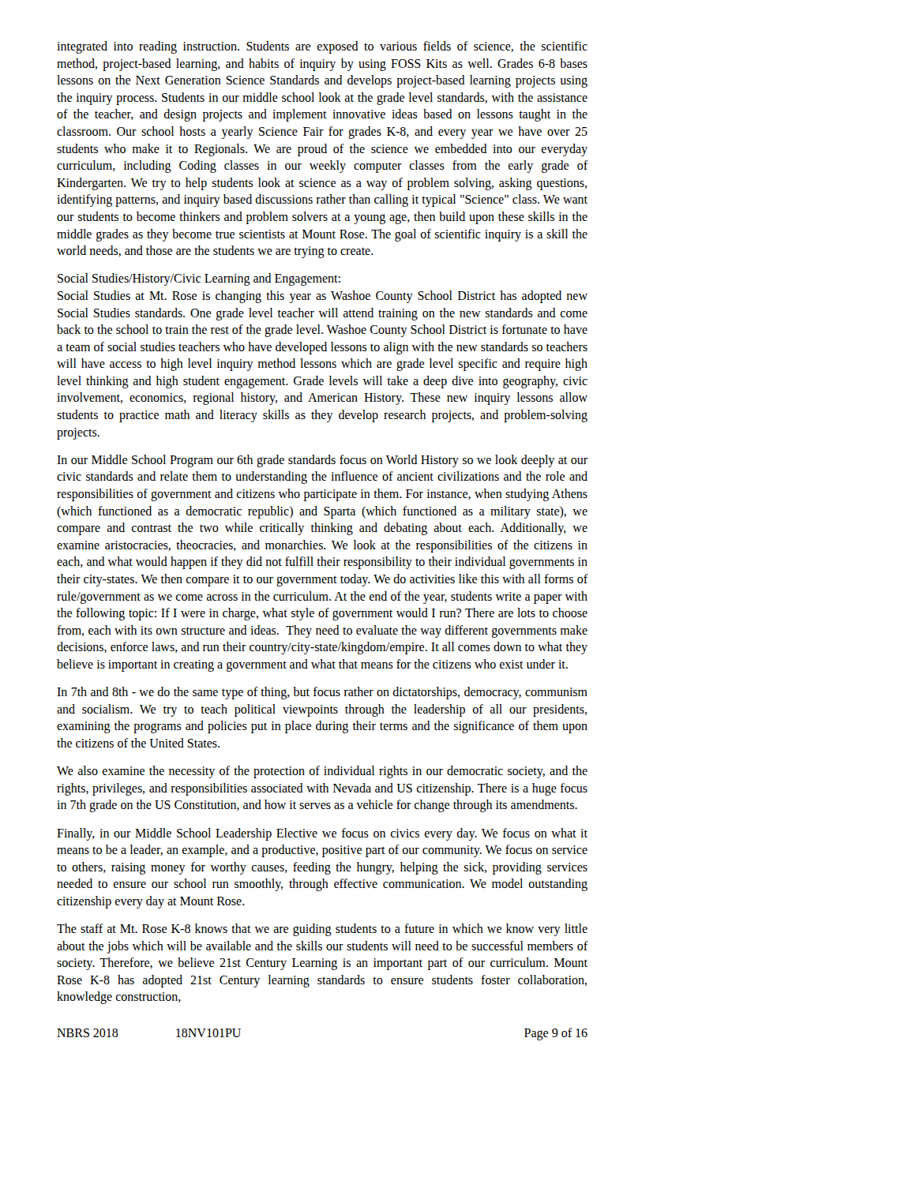integrated into reading instruction. Students are exposed to various fields of science, the scientific method, project-based learning, and habits of inquiry by using FOSS Kits as well. Grades 6-8 bases lessons on the Next Generation Science Standards and develops project-based learning projects using the inquiry process. Students in our middle school look at the grade level standards, with the assistance of the teacher, and design projects and implement innovative ideas based on lessons taught in the classroom. Our school hosts a yearly Science Fair for grades K-8, and every year we have over 25 students who make it to Regionals. We are proud of the science we embedded into our everyday curriculum, including Coding classes in our weekly computer classes from the early grade of Kindergarten. We try to help students look at science as a way of problem solving, asking questions, identifying patterns, and inquiry based discussions rather than calling it typical "Science" class. We want our students to become thinkers and problem solvers at a young age, then build upon these skills in the middle grades as they become true scientists at Mount Rose. The goal of scientific inquiry is a skill the world needs, and those are the students we are trying to create.
Social Studies/History/Civic Learning and Engagement:
Social Studies at Mt. Rose is changing this year as Washoe County School District has adopted new Social Studies standards. One grade level teacher will attend training on the new standards and come back to the school to train the rest of the grade level. Washoe County School District is fortunate to have a team of social studies teachers who have developed lessons to align with the new standards so teachers will have access to high level inquiry method lessons which are grade level specific and require high level thinking and high student engagement. Grade levels will take a deep dive into geography, civic involvement, economics, regional history, and American History. These new inquiry lessons allow students to practice math and literacy skills as they develop research projects, and problem-solving projects.
In our Middle School Program our 6th grade standards focus on World History so we look deeply at our civic standards and relate them to understanding the influence of ancient civilizations and the role and responsibilities of government and citizens who participate in them. For instance, when studying Athens (which functioned as a democratic republic) and Sparta (which functioned as a military state), we compare and contrast the two while critically thinking and debating about each. Additionally, we examine aristocracies, theocracies, and monarchies. We look at the responsibilities of the citizens in each, and what would happen if they did not fulfill their responsibility to their individual governments in their city-states. We then compare it to our government today. We do activities like this with all forms of rule/government as we come across in the curriculum. At the end of the year, students write a paper with the following topic: If I were in charge, what style of government would I run? There are lots to choose from, each with its own structure and ideas. They need to evaluate the way different governments make decisions, enforce laws, and run their country/city-state/kingdom/empire. It all comes down to what they believe is important in creating a government and what that means for the citizens who exist under it.
In 7th and 8th - we do the same type of thing, but focus rather on dictatorships, democracy, communism and socialism. We try to teach political viewpoints through the leadership of all our presidents, examining the programs and policies put in place during their terms and the significance of them upon the citizens of the United States.
We also examine the necessity of the protection of individual rights in our democratic society, and the rights, privileges, and responsibilities associated with Nevada and US citizenship. There is a huge focus in 7th grade on the US Constitution, and how it serves as a vehicle for change through its amendments.
Finally, in our Middle School Leadership Elective we focus on civics every day. We focus on what it means to be a leader, an example, and a productive, positive part of our community. We focus on service to others, raising money for worthy causes, feeding the hungry, helping the sick, providing services needed to ensure our school run smoothly, through effective communication. We model outstanding citizenship every day at Mount Rose.
The staff at Mt. Rose K-8 knows that we are guiding students to a future in which we know very little about the jobs which will be available and the skills our students will need to be successful members of society. Therefore, we believe 21st Century Learning is an important part of our curriculum. Mount Rose K-8 has adopted 21st Century learning standards to ensure students foster collaboration, knowledge construction,
NBRS 2018 18NV101PU Page 9 of 16